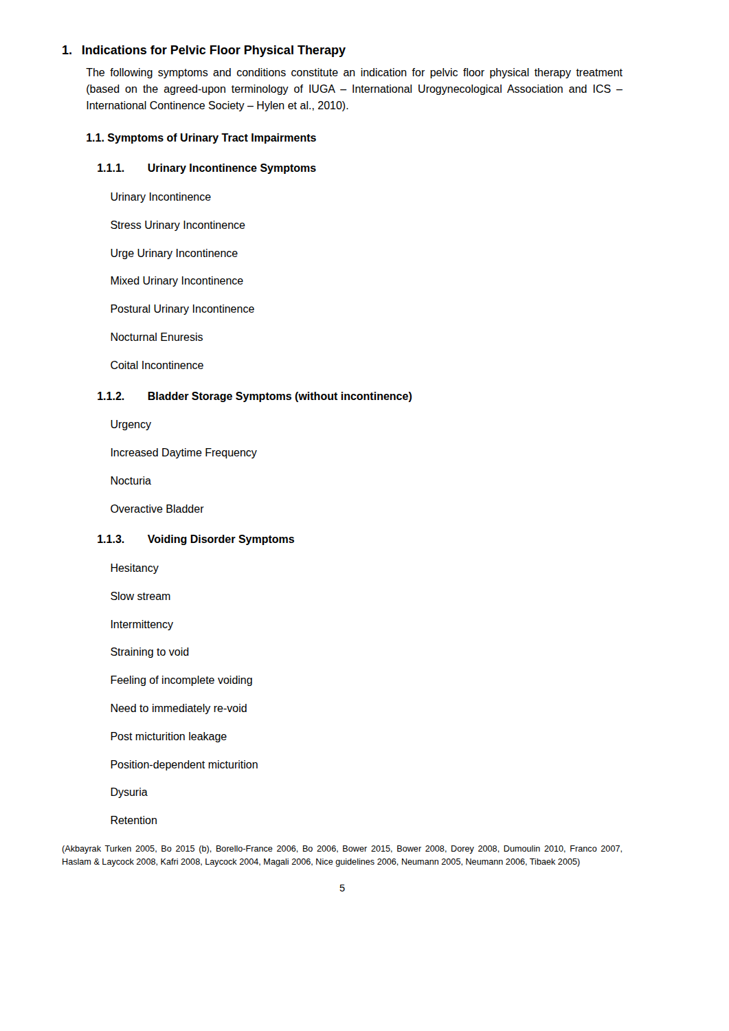1. Indications for Pelvic Floor Physical Therapy
The following symptoms and conditions constitute an indication for pelvic floor physical therapy treatment (based on the agreed-upon terminology of IUGA – International Urogynecological Association and ICS – International Continence Society – Hylen et al., 2010).
1.1. Symptoms of Urinary Tract Impairments
1.1.1. Urinary Incontinence Symptoms
Urinary Incontinence
Stress Urinary Incontinence
Urge Urinary Incontinence
Mixed Urinary Incontinence
Postural Urinary Incontinence
Nocturnal Enuresis
Coital Incontinence
1.1.2. Bladder Storage Symptoms (without incontinence)
Urgency
Increased Daytime Frequency
Nocturia
Overactive Bladder
1.1.3. Voiding Disorder Symptoms
Hesitancy
Slow stream
Intermittency
Straining to void
Feeling of incomplete voiding
Need to immediately re-void
Post micturition leakage
Position-dependent micturition
Dysuria
Retention
(Akbayrak Turken 2005, Bo 2015 (b), Borello-France 2006, Bo 2006, Bower 2015, Bower 2008, Dorey 2008, Dumoulin 2010, Franco 2007, Haslam & Laycock 2008, Kafri 2008, Laycock 2004, Magali 2006, Nice guidelines 2006, Neumann 2005, Neumann 2006, Tibaek 2005)
5